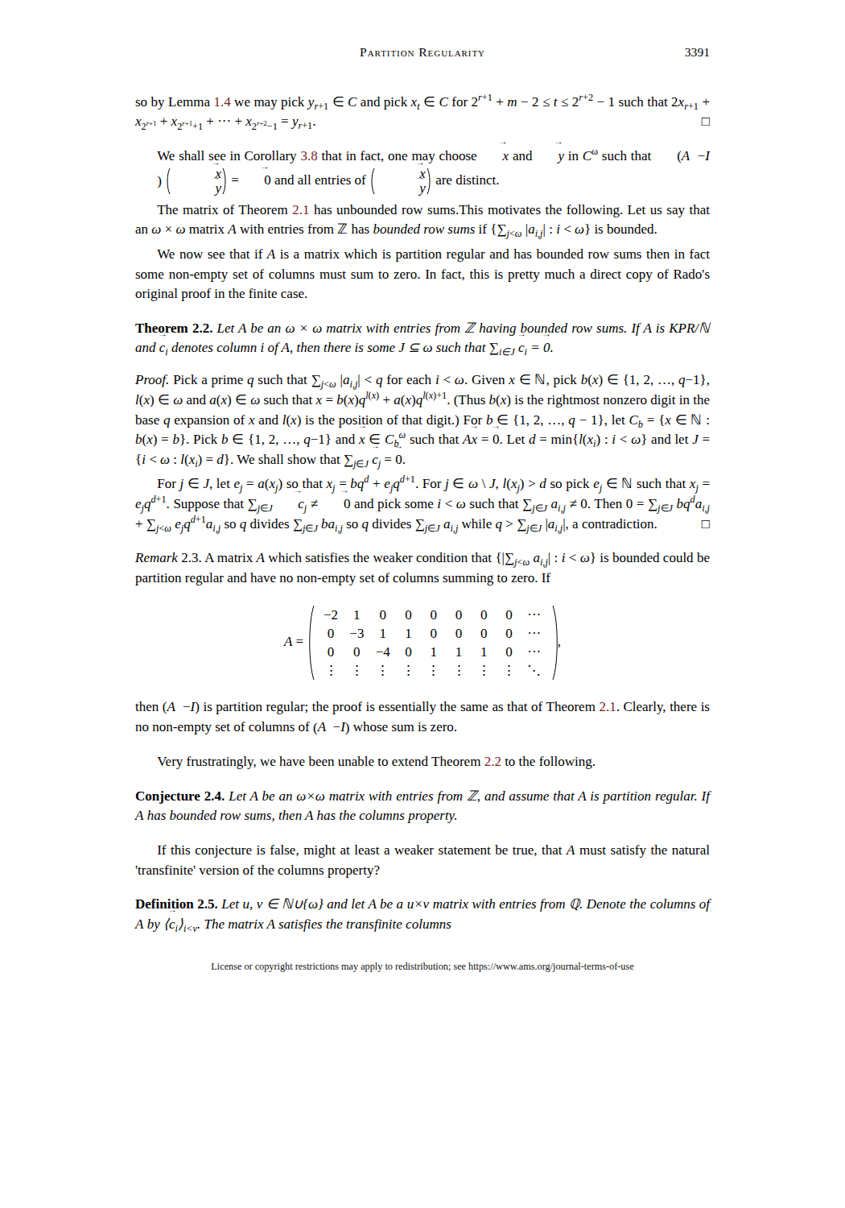Partition Regularity 3391
so by Lemma 1.4 we may pick yr+1 ∈ C and pick xt ∈ C for 2r+1 + m − 2 ≤ t ≤ 2r+2 − 1 such that 2xr+1 + x2r+1 + x2r+1+1 + ··· + x2r+2−1 = yr+1. □
We shall see in Corollary 3.8 that in fact, one may choose x and y in Cω such that (A −I) xy = 0 and all entries of xy are distinct.
The matrix of Theorem 2.1 has unbounded row sums.This motivates the following. Let us say that an ω × ω matrix A with entries from ℤ has bounded row sums if {∑j<ω |ai,j| : i < ω} is bounded.
We now see that if A is a matrix which is partition regular and has bounded row sums then in fact some non-empty set of columns must sum to zero. In fact, this is pretty much a direct copy of Rado's original proof in the finite case.
Theorem 2.2. Let A be an ω × ω matrix with entries from ℤ having bounded row sums. If A is KPR/ℕ and ci denotes column i of A, then there is some J ⊆ ω such that ∑i∈J ci = 0.
Proof. Pick a prime q such that ∑j<ω |ai,j| < q for each i < ω. Given x ∈ ℕ, pick b(x) ∈ {1, 2, …, q−1}, l(x) ∈ ω and a(x) ∈ ω such that x = b(x)ql(x) + a(x)ql(x)+1. (Thus b(x) is the rightmost nonzero digit in the base q expansion of x and l(x) is the position of that digit.) For b ∈ {1, 2, …, q − 1}, let Cb = {x ∈ ℕ : b(x) = b}. Pick b ∈ {1, 2, …, q−1} and x ∈ Cbω such that Ax = 0. Let d = min{l(xi) : i < ω} and let J = {i < ω : l(xi) = d}. We shall show that ∑j∈J cj = 0.
For j ∈ J, let ej = a(xj) so that xj = bqd + ejqd+1. For j ∈ ω \ J, l(xj) > d so pick ej ∈ ℕ such that xj = ejqd+1. Suppose that ∑j∈J cj ≠ 0 and pick some i < ω such that ∑j∈J ai,j ≠ 0. Then 0 = ∑j∈J bqdai,j + ∑j<ω ejqd+1ai,j so q divides ∑j∈J bai,j so q divides ∑j∈J ai,j while q > ∑j∈J |ai,j|, a contradiction. □
Remark 2.3. A matrix A which satisfies the weaker condition that {|∑j<ω ai,j| : i < ω} is bounded could be partition regular and have no non-empty set of columns summing to zero. If
A =
| −2 | 1 | 0 | 0 | 0 | 0 | 0 | 0 | ··· |
| 0 | −3 | 1 | 1 | 0 | 0 | 0 | 0 | ··· |
| 0 | 0 | −4 | 0 | 1 | 1 | 1 | 0 | ··· |
| ⋮ | ⋮ | ⋮ | ⋮ | ⋮ | ⋮ | ⋮ | ⋮ | ⋱ |
,
then (A −I) is partition regular; the proof is essentially the same as that of Theorem 2.1. Clearly, there is no non-empty set of columns of (A −I) whose sum is zero.
Very frustratingly, we have been unable to extend Theorem 2.2 to the following.
Conjecture 2.4. Let A be an ω×ω matrix with entries from ℤ, and assume that A is partition regular. If A has bounded row sums, then A has the columns property.
If this conjecture is false, might at least a weaker statement be true, that A must satisfy the natural 'transfinite' version of the columns property?
Definition 2.5. Let u, v ∈ ℕ∪{ω} and let A be a u×v matrix with entries from ℚ. Denote the columns of A by ⟨ci⟩i<v. The matrix A satisfies the transfinite columns
License or copyright restrictions may apply to redistribution; see https://www.ams.org/journal-terms-of-use